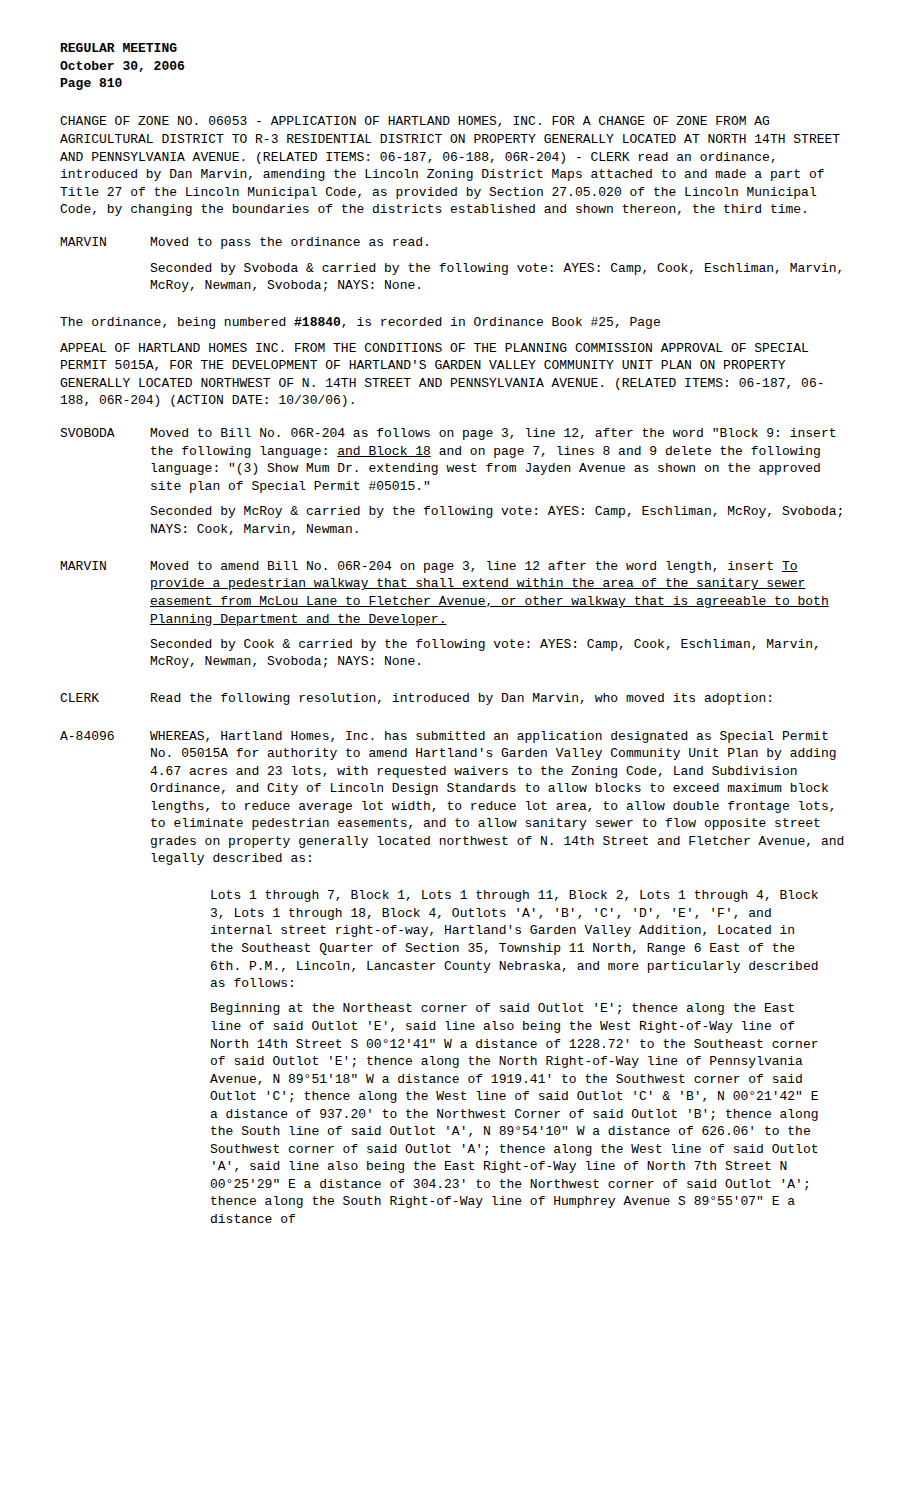REGULAR MEETING
October 30, 2006
Page 810
CHANGE OF ZONE NO. 06053 - APPLICATION OF HARTLAND HOMES, INC. FOR A CHANGE OF ZONE FROM AG AGRICULTURAL DISTRICT TO R-3 RESIDENTIAL DISTRICT ON PROPERTY GENERALLY LOCATED AT NORTH 14TH STREET AND PENNSYLVANIA AVENUE. (RELATED ITEMS: 06-187, 06-188, 06R-204) - CLERK read an ordinance, introduced by Dan Marvin, amending the Lincoln Zoning District Maps attached to and made a part of Title 27 of the Lincoln Municipal Code, as provided by Section 27.05.020 of the Lincoln Municipal Code, by changing the boundaries of the districts established and shown thereon, the third time.
MARVIN
Moved to pass the ordinance as read.
Seconded by Svoboda & carried by the following vote: AYES: Camp, Cook, Eschliman, Marvin, McRoy, Newman, Svoboda; NAYS: None.
The ordinance, being numbered #18840, is recorded in Ordinance Book #25, Page
APPEAL OF HARTLAND HOMES INC. FROM THE CONDITIONS OF THE PLANNING COMMISSION APPROVAL OF SPECIAL PERMIT 5015A, FOR THE DEVELOPMENT OF HARTLAND'S GARDEN VALLEY COMMUNITY UNIT PLAN ON PROPERTY GENERALLY LOCATED NORTHWEST OF N. 14TH STREET AND PENNSYLVANIA AVENUE. (RELATED ITEMS: 06-187, 06-188, 06R-204) (ACTION DATE: 10/30/06).
SVOBODA
Moved to Bill No. 06R-204 as follows on page 3, line 12, after the word "Block 9: insert the following language: and Block 18 and on page 7, lines 8 and 9 delete the following language: "(3) Show Mum Dr. extending west from Jayden Avenue as shown on the approved site plan of Special Permit #05015."
Seconded by McRoy & carried by the following vote: AYES: Camp, Eschliman, McRoy, Svoboda; NAYS: Cook, Marvin, Newman.
MARVIN
Moved to amend Bill No. 06R-204 on page 3, line 12 after the word length, insert To provide a pedestrian walkway that shall extend within the area of the sanitary sewer easement from McLou Lane to Fletcher Avenue, or other walkway that is agreeable to both Planning Department and the Developer.
Seconded by Cook & carried by the following vote: AYES: Camp, Cook, Eschliman, Marvin, McRoy, Newman, Svoboda; NAYS: None.
CLERK
Read the following resolution, introduced by Dan Marvin, who moved its adoption:
A-84096
WHEREAS, Hartland Homes, Inc. has submitted an application designated as Special Permit No. 05015A for authority to amend Hartland's Garden Valley Community Unit Plan by adding 4.67 acres and 23 lots, with requested waivers to the Zoning Code, Land Subdivision Ordinance, and City of Lincoln Design Standards to allow blocks to exceed maximum block lengths, to reduce average lot width, to reduce lot area, to allow double frontage lots, to eliminate pedestrian easements, and to allow sanitary sewer to flow opposite street grades on property generally located northwest of N. 14th Street and Fletcher Avenue, and legally described as:
Lots 1 through 7, Block 1, Lots 1 through 11, Block 2, Lots 1 through 4, Block 3, Lots 1 through 18, Block 4, Outlots 'A', 'B', 'C', 'D', 'E', 'F', and internal street right-of-way, Hartland's Garden Valley Addition, Located in the Southeast Quarter of Section 35, Township 11 North, Range 6 East of the 6th. P.M., Lincoln, Lancaster County Nebraska, and more particularly described as follows:
Beginning at the Northeast corner of said Outlot 'E'; thence along the East line of said Outlot 'E', said line also being the West Right-of-Way line of North 14th Street S 00°12'41" W a distance of 1228.72' to the Southeast corner of said Outlot 'E'; thence along the North Right-of-Way line of Pennsylvania Avenue, N 89°51'18" W a distance of 1919.41' to the Southwest corner of said Outlot 'C'; thence along the West line of said Outlot 'C' & 'B', N 00°21'42" E a distance of 937.20' to the Northwest Corner of said Outlot 'B'; thence along the South line of said Outlot 'A', N 89°54'10" W a distance of 626.06' to the Southwest corner of said Outlot 'A'; thence along the West line of said Outlot 'A', said line also being the East Right-of-Way line of North 7th Street N 00°25'29" E a distance of 304.23' to the Northwest corner of said Outlot 'A'; thence along the South Right-of-Way line of Humphrey Avenue S 89°55'07" E a distance of